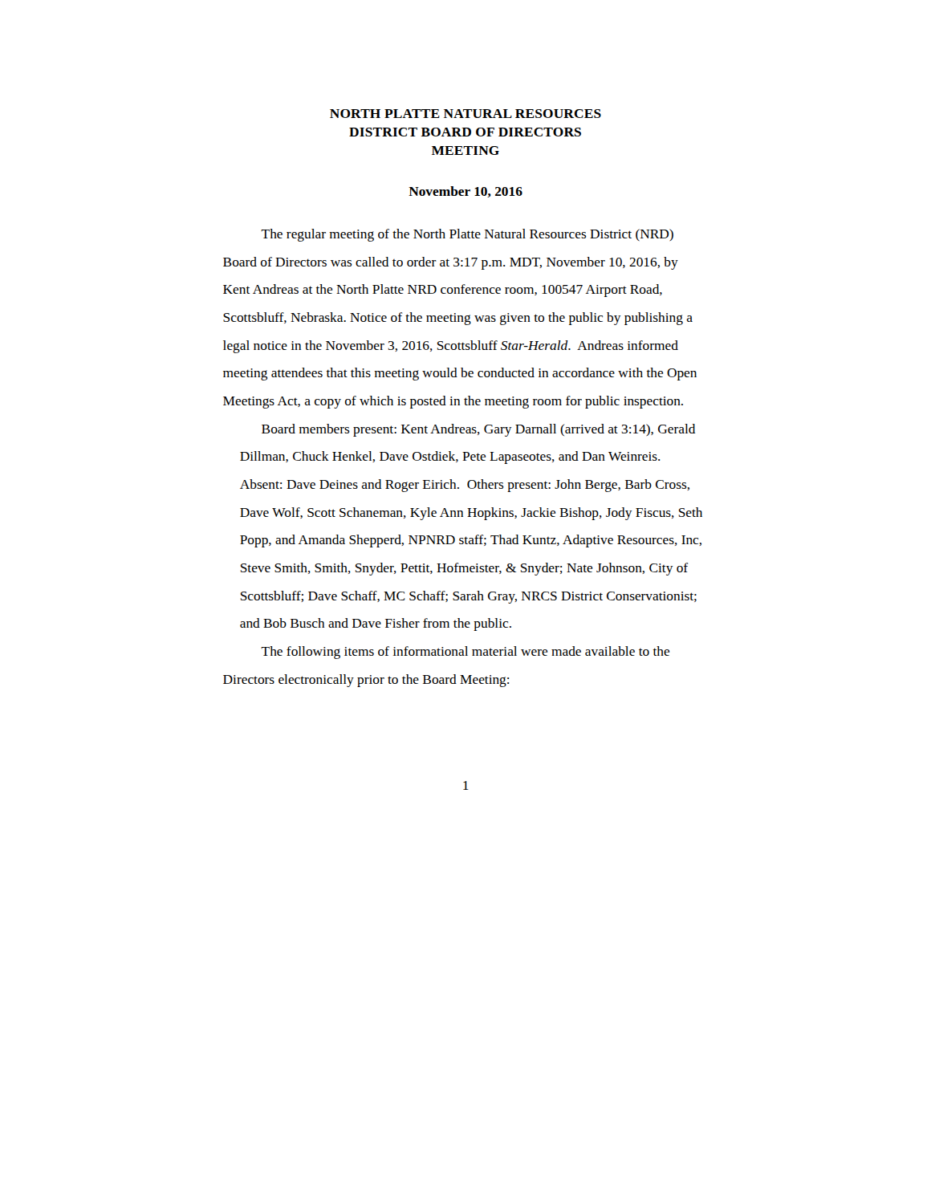North Platte Natural Resources
District Board of Directors
Meeting
November 10, 2016
The regular meeting of the North Platte Natural Resources District (NRD) Board of Directors was called to order at 3:17 p.m. MDT, November 10, 2016, by Kent Andreas at the North Platte NRD conference room, 100547 Airport Road, Scottsbluff, Nebraska. Notice of the meeting was given to the public by publishing a legal notice in the November 3, 2016, Scottsbluff Star-Herald. Andreas informed meeting attendees that this meeting would be conducted in accordance with the Open Meetings Act, a copy of which is posted in the meeting room for public inspection.
Board members present: Kent Andreas, Gary Darnall (arrived at 3:14), Gerald Dillman, Chuck Henkel, Dave Ostdiek, Pete Lapaseotes, and Dan Weinreis. Absent: Dave Deines and Roger Eirich. Others present: John Berge, Barb Cross, Dave Wolf, Scott Schaneman, Kyle Ann Hopkins, Jackie Bishop, Jody Fiscus, Seth Popp, and Amanda Shepperd, NPNRD staff; Thad Kuntz, Adaptive Resources, Inc, Steve Smith, Smith, Snyder, Pettit, Hofmeister, & Snyder; Nate Johnson, City of Scottsbluff; Dave Schaff, MC Schaff; Sarah Gray, NRCS District Conservationist; and Bob Busch and Dave Fisher from the public.
The following items of informational material were made available to the Directors electronically prior to the Board Meeting:
1